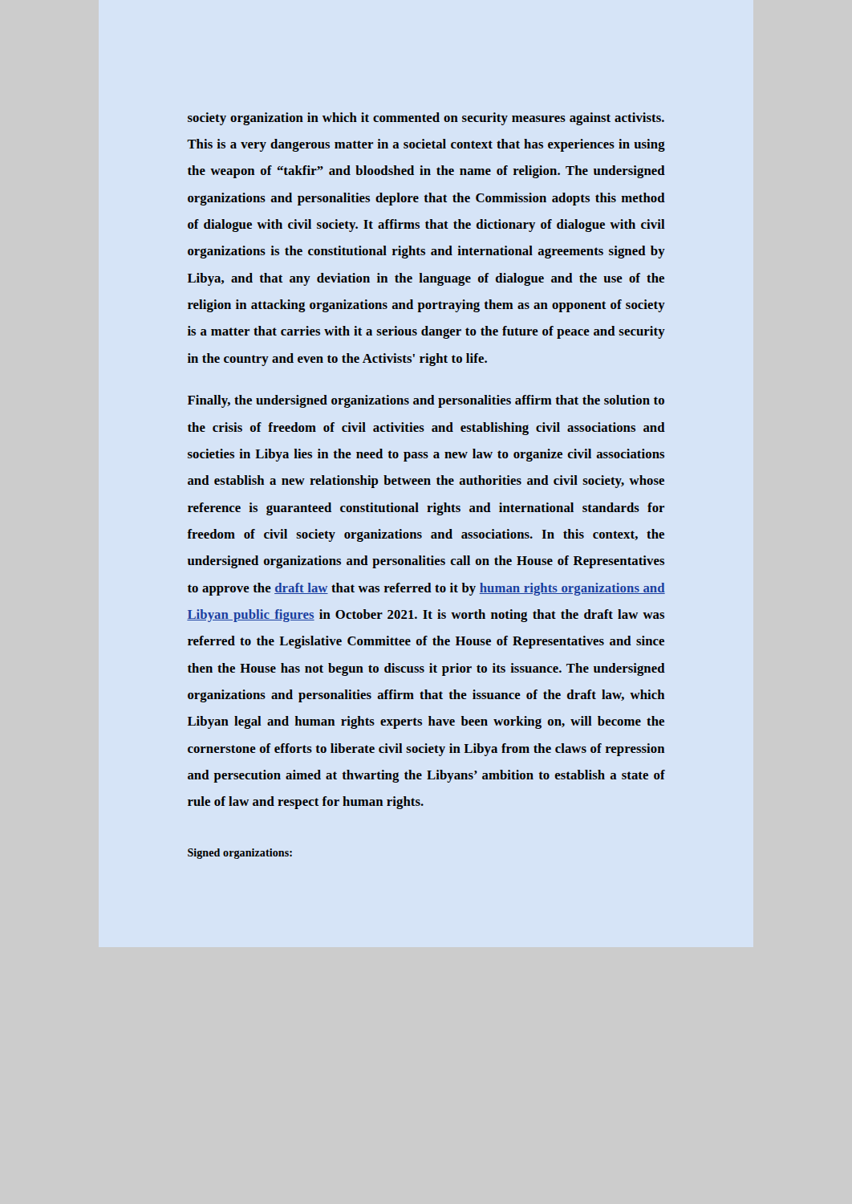society organization in which it commented on security measures against activists. This is a very dangerous matter in a societal context that has experiences in using the weapon of “takfir” and bloodshed in the name of religion. The undersigned organizations and personalities deplore that the Commission adopts this method of dialogue with civil society. It affirms that the dictionary of dialogue with civil organizations is the constitutional rights and international agreements signed by Libya, and that any deviation in the language of dialogue and the use of the religion in attacking organizations and portraying them as an opponent of society is a matter that carries with it a serious danger to the future of peace and security in the country and even to the Activists' right to life.
Finally, the undersigned organizations and personalities affirm that the solution to the crisis of freedom of civil activities and establishing civil associations and societies in Libya lies in the need to pass a new law to organize civil associations and establish a new relationship between the authorities and civil society, whose reference is guaranteed constitutional rights and international standards for freedom of civil society organizations and associations. In this context, the undersigned organizations and personalities call on the House of Representatives to approve the draft law that was referred to it by human rights organizations and Libyan public figures in October 2021. It is worth noting that the draft law was referred to the Legislative Committee of the House of Representatives and since then the House has not begun to discuss it prior to its issuance. The undersigned organizations and personalities affirm that the issuance of the draft law, which Libyan legal and human rights experts have been working on, will become the cornerstone of efforts to liberate civil society in Libya from the claws of repression and persecution aimed at thwarting the Libyans’ ambition to establish a state of rule of law and respect for human rights.
Signed organizations: